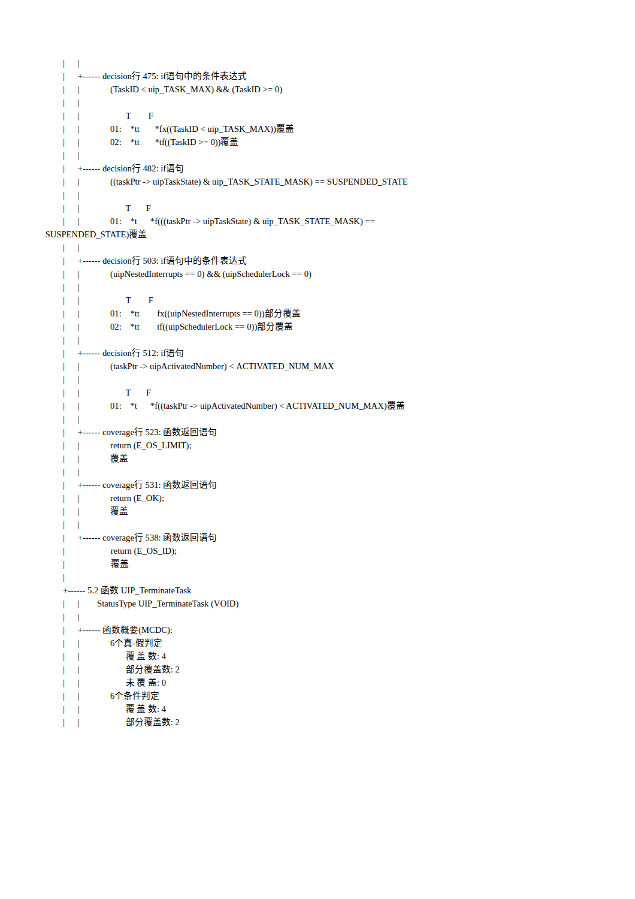|      |
        |      +------ decision行 475: if语句中的条件表达式
        |      |              (TaskID < uip_TASK_MAX) && (TaskID >= 0)
        |      |
        |      |                     T        F
        |      |              01:    *tt       *fx((TaskID < uip_TASK_MAX))覆盖
        |      |              02:    *tt       *tf((TaskID >= 0))覆盖
        |      |
        |      +------ decision行 482: if语句
        |      |              ((taskPtr -> uipTaskState) & uip_TASK_STATE_MASK) == SUSPENDED_STATE
        |      |
        |      |                     T       F
        |      |              01:    *t      *f(((taskPtr -> uipTaskState) & uip_TASK_STATE_MASK) ==
SUSPENDED_STATE)覆盖
        |      |
        |      +------ decision行 503: if语句中的条件表达式
        |      |              (uipNestedInterrupts == 0) && (uipSchedulerLock == 0)
        |      |
        |      |                     T        F
        |      |              01:    *tt        fx((uipNestedInterrupts == 0))部分覆盖
        |      |              02:    *tt        tf((uipSchedulerLock == 0))部分覆盖
        |      |
        |      +------ decision行 512: if语句
        |      |              (taskPtr -> uipActivatedNumber) < ACTIVATED_NUM_MAX
        |      |
        |      |                     T       F
        |      |              01:    *t      *f((taskPtr -> uipActivatedNumber) < ACTIVATED_NUM_MAX)覆盖
        |      |
        |      +------ coverage行 523: 函数返回语句
        |      |              return (E_OS_LIMIT);
        |      |              覆盖
        |      |
        |      +------ coverage行 531: 函数返回语句
        |      |              return (E_OK);
        |      |              覆盖
        |      |
        |      +------ coverage行 538: 函数返回语句
        |                     return (E_OS_ID);
        |                     覆盖
        |
        +------ 5.2 函数 UIP_TerminateTask
        |      |        StatusType UIP_TerminateTask (VOID)
        |      |
        |      +------ 函数概要(MCDC):
        |      |              6个真-假判定
        |      |                     覆 盖 数: 4
        |      |                     部分覆盖数: 2
        |      |                     未 覆 盖: 0
        |      |              6个条件判定
        |      |                     覆 盖 数: 4
        |      |                     部分覆盖数: 2